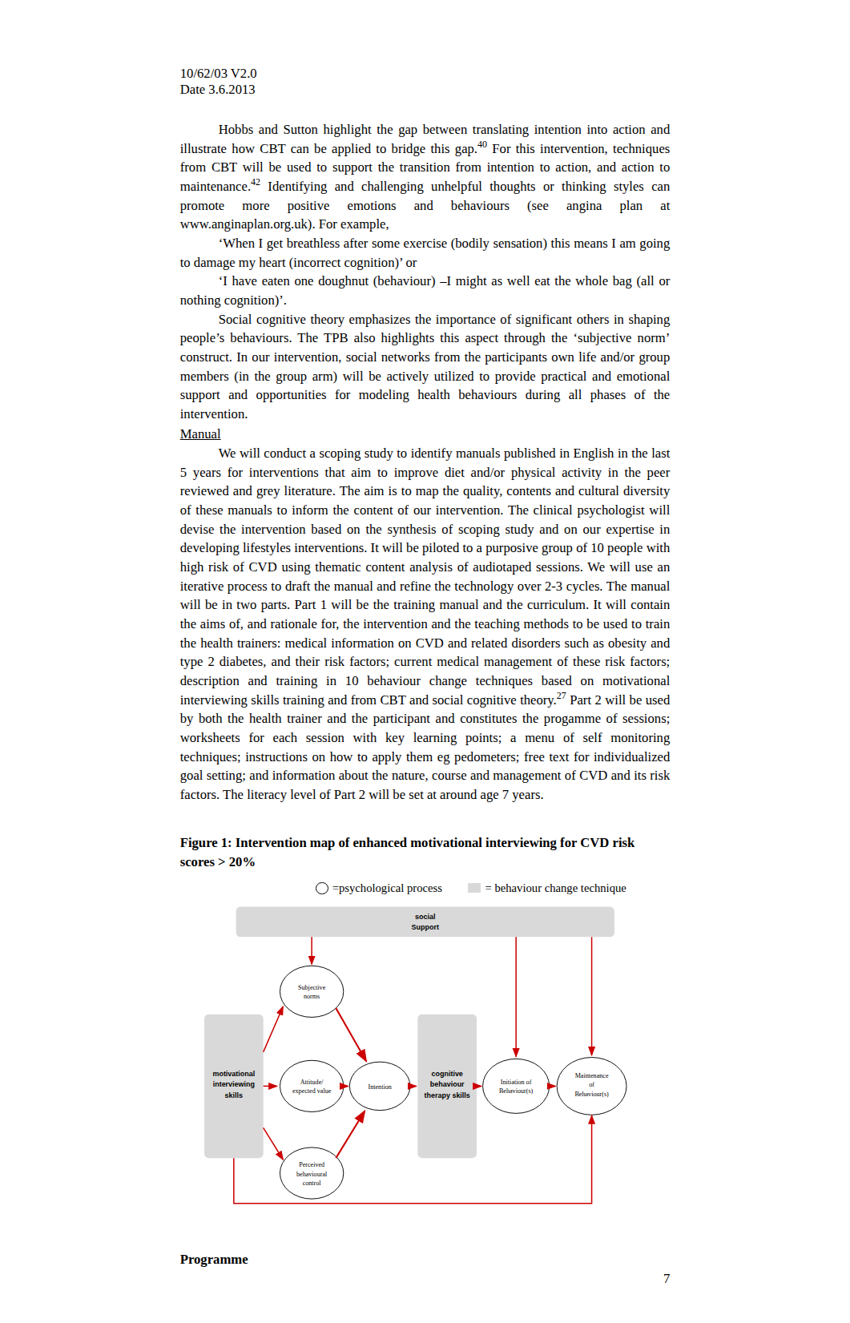10/62/03 V2.0
Date 3.6.2013
Hobbs and Sutton highlight the gap between translating intention into action and illustrate how CBT can be applied to bridge this gap.40 For this intervention, techniques from CBT will be used to support the transition from intention to action, and action to maintenance.42 Identifying and challenging unhelpful thoughts or thinking styles can promote more positive emotions and behaviours (see angina plan at www.anginaplan.org.uk). For example,
‘When I get breathless after some exercise (bodily sensation) this means I am going to damage my heart (incorrect cognition)’ or
‘I have eaten one doughnut (behaviour) –I might as well eat the whole bag (all or nothing cognition)’.
Social cognitive theory emphasizes the importance of significant others in shaping people’s behaviours. The TPB also highlights this aspect through the ‘subjective norm’ construct. In our intervention, social networks from the participants own life and/or group members (in the group arm) will be actively utilized to provide practical and emotional support and opportunities for modeling health behaviours during all phases of the intervention.
Manual
We will conduct a scoping study to identify manuals published in English in the last 5 years for interventions that aim to improve diet and/or physical activity in the peer reviewed and grey literature. The aim is to map the quality, contents and cultural diversity of these manuals to inform the content of our intervention. The clinical psychologist will devise the intervention based on the synthesis of scoping study and on our expertise in developing lifestyles interventions. It will be piloted to a purposive group of 10 people with high risk of CVD using thematic content analysis of audiotaped sessions. We will use an iterative process to draft the manual and refine the technology over 2-3 cycles. The manual will be in two parts. Part 1 will be the training manual and the curriculum. It will contain the aims of, and rationale for, the intervention and the teaching methods to be used to train the health trainers: medical information on CVD and related disorders such as obesity and type 2 diabetes, and their risk factors; current medical management of these risk factors; description and training in 10 behaviour change techniques based on motivational interviewing skills training and from CBT and social cognitive theory.27 Part 2 will be used by both the health trainer and the participant and constitutes the progamme of sessions; worksheets for each session with key learning points; a menu of self monitoring techniques; instructions on how to apply them eg pedometers; free text for individualized goal setting; and information about the nature, course and management of CVD and its risk factors. The literacy level of Part 2 will be set at around age 7 years.
Figure 1: Intervention map of enhanced motivational interviewing for CVD risk scores > 20%
=psychological process = behaviour change technique
social Support motivational interviewing skills cognitive behaviour therapy skills Subjective norms Attitude/ expected value Perceived behavioural control Intention Initiation of Behaviour(s) Maintenance of Behaviour(s)
Programme
7